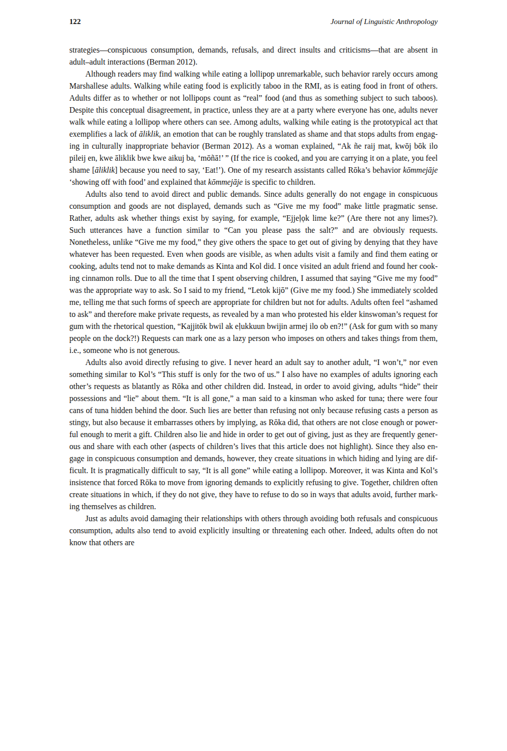122 Journal of Linguistic Anthropology
strategies—conspicuous consumption, demands, refusals, and direct insults and criticisms—that are absent in adult–adult interactions (Berman 2012).
Although readers may find walking while eating a lollipop unremarkable, such behavior rarely occurs among Marshallese adults. Walking while eating food is explicitly taboo in the RMI, as is eating food in front of others. Adults differ as to whether or not lollipops count as “real” food (and thus as something subject to such taboos). Despite this conceptual disagreement, in practice, unless they are at a party where everyone has one, adults never walk while eating a lollipop where others can see. Among adults, walking while eating is the prototypical act that exemplifies a lack of āliklik, an emotion that can be roughly translated as shame and that stops adults from engaging in culturally inappropriate behavior (Berman 2012). As a woman explained, “Ak ñe raij mat, kwōj bōk ilo pileij en, kwe āliklik bwe kwe aikuj ba, ‘mōñā!’ ” (If the rice is cooked, and you are carrying it on a plate, you feel shame [āliklik] because you need to say, ‘Eat!’). One of my research assistants called Rōka’s behavior kōmmejāje ‘showing off with food’ and explained that kōmmejāje is specific to children.
Adults also tend to avoid direct and public demands. Since adults generally do not engage in conspicuous consumption and goods are not displayed, demands such as “Give me my food” make little pragmatic sense. Rather, adults ask whether things exist by saying, for example, “Ejjeḷọk lime ke?” (Are there not any limes?). Such utterances have a function similar to “Can you please pass the salt?” and are obviously requests. Nonetheless, unlike “Give me my food,” they give others the space to get out of giving by denying that they have whatever has been requested. Even when goods are visible, as when adults visit a family and find them eating or cooking, adults tend not to make demands as Kinta and Kol did. I once visited an adult friend and found her cooking cinnamon rolls. Due to all the time that I spent observing children, I assumed that saying “Give me my food” was the appropriate way to ask. So I said to my friend, “Letok kijō” (Give me my food.) She immediately scolded me, telling me that such forms of speech are appropriate for children but not for adults. Adults often feel “ashamed to ask” and therefore make private requests, as revealed by a man who protested his elder kinswoman’s request for gum with the rhetorical question, “Kajjitōk bwil ak eḷukkuun bwijin armej ilo ob en?!” (Ask for gum with so many people on the dock?!) Requests can mark one as a lazy person who imposes on others and takes things from them, i.e., someone who is not generous.
Adults also avoid directly refusing to give. I never heard an adult say to another adult, “I won’t,” nor even something similar to Kol’s “This stuff is only for the two of us.” I also have no examples of adults ignoring each other’s requests as blatantly as Rōka and other children did. Instead, in order to avoid giving, adults “hide” their possessions and “lie” about them. “It is all gone,” a man said to a kinsman who asked for tuna; there were four cans of tuna hidden behind the door. Such lies are better than refusing not only because refusing casts a person as stingy, but also because it embarrasses others by implying, as Rōka did, that others are not close enough or powerful enough to merit a gift. Children also lie and hide in order to get out of giving, just as they are frequently generous and share with each other (aspects of children’s lives that this article does not highlight). Since they also engage in conspicuous consumption and demands, however, they create situations in which hiding and lying are difficult. It is pragmatically difficult to say, “It is all gone” while eating a lollipop. Moreover, it was Kinta and Kol’s insistence that forced Rōka to move from ignoring demands to explicitly refusing to give. Together, children often create situations in which, if they do not give, they have to refuse to do so in ways that adults avoid, further marking themselves as children.
Just as adults avoid damaging their relationships with others through avoiding both refusals and conspicuous consumption, adults also tend to avoid explicitly insulting or threatening each other. Indeed, adults often do not know that others are